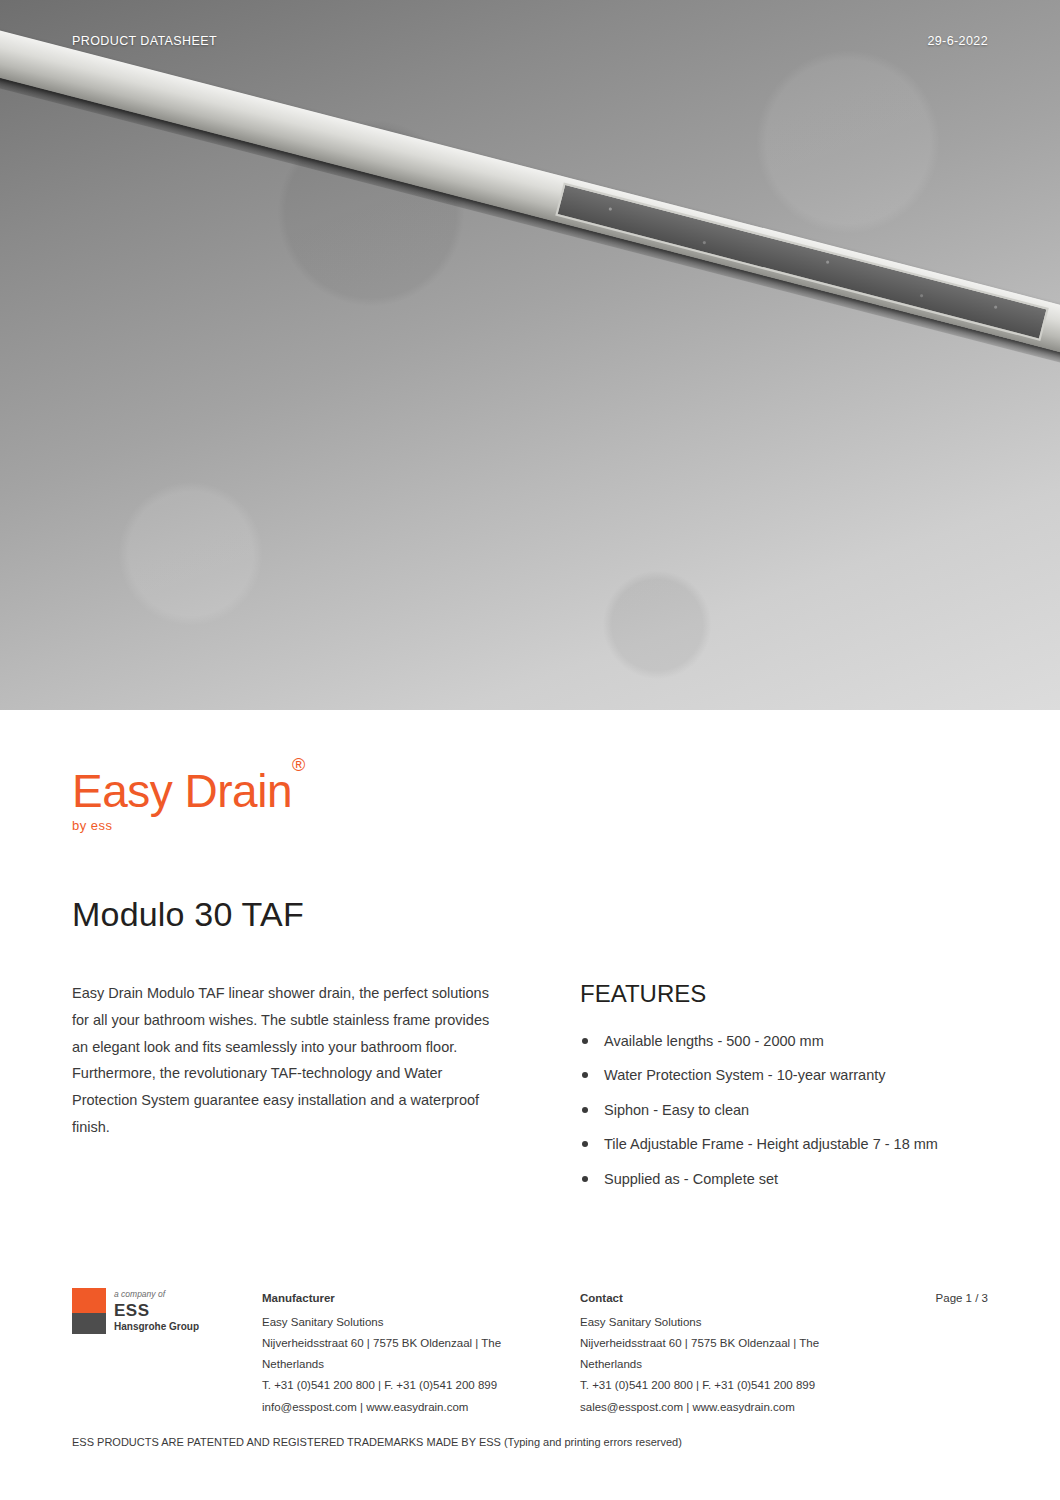PRODUCT DATASHEET 29-6-2022
Easy Drain®
by ess
Modulo 30 TAF
Easy Drain Modulo TAF linear shower drain, the perfect solutions for all your bathroom wishes. The subtle stainless frame provides an elegant look and fits seamlessly into your bathroom floor. Furthermore, the revolutionary TAF-technology and Water Protection System guarantee easy installation and a waterproof finish.
FEATURES
Available lengths - 500 - 2000 mm
Water Protection System - 10-year warranty
Siphon - Easy to clean
Tile Adjustable Frame - Height adjustable 7 - 18 mm
Supplied as - Complete set
a company of
ESS
Hansgrohe Group
Manufacturer
Easy Sanitary Solutions
Nijverheidsstraat 60 | 7575 BK Oldenzaal | The Netherlands
T. +31 (0)541 200 800 | F. +31 (0)541 200 899
info@esspost.com | www.easydrain.com
Contact
Easy Sanitary Solutions
Nijverheidsstraat 60 | 7575 BK Oldenzaal | The Netherlands
T. +31 (0)541 200 800 | F. +31 (0)541 200 899
sales@esspost.com | www.easydrain.com
Page 1 / 3
ESS PRODUCTS ARE PATENTED AND REGISTERED TRADEMARKS MADE BY ESS (Typing and printing errors reserved)